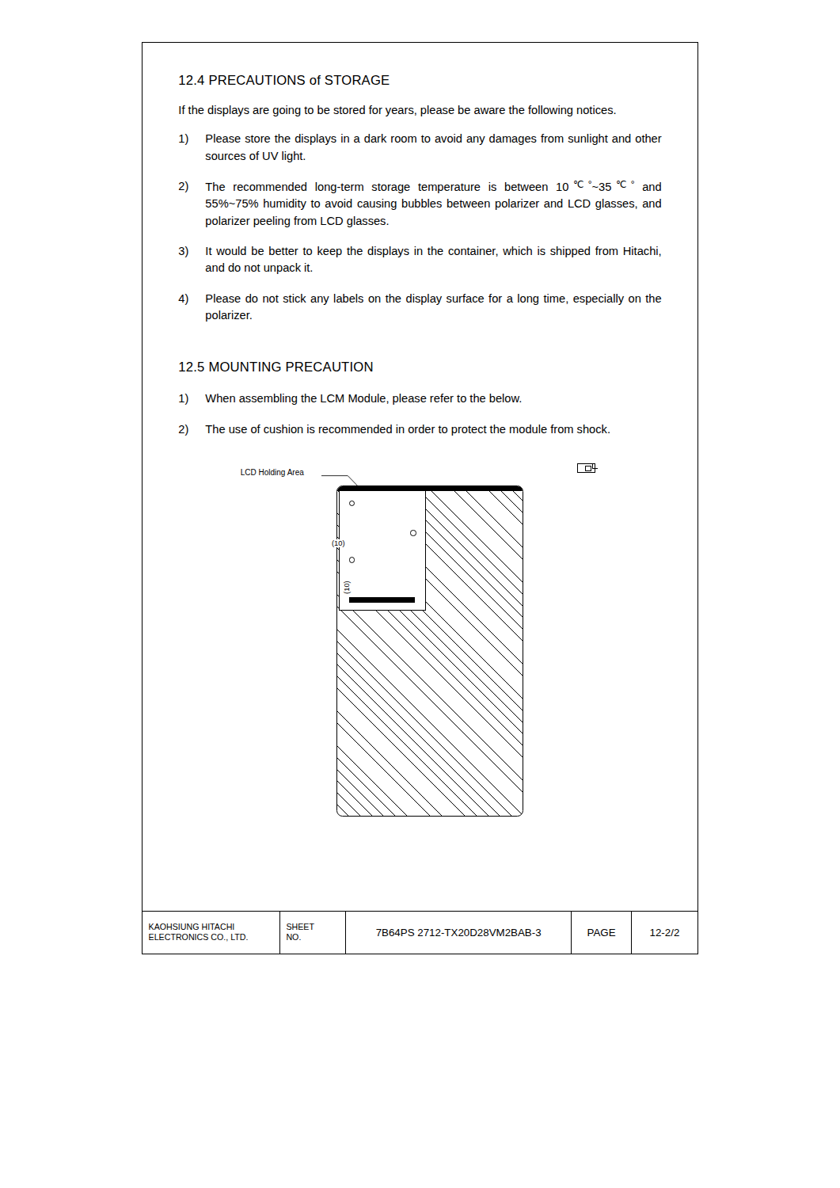12.4 PRECAUTIONS of STORAGE
If the displays are going to be stored for years, please be aware the following notices.
1) Please store the displays in a dark room to avoid any damages from sunlight and other sources of UV light.
2) The recommended long-term storage temperature is between 10℃°~35℃° and 55%~75% humidity to avoid causing bubbles between polarizer and LCD glasses, and polarizer peeling from LCD glasses.
3) It would be better to keep the displays in the container, which is shipped from Hitachi, and do not unpack it.
4) Please do not stick any labels on the display surface for a long time, especially on the polarizer.
12.5 MOUNTING PRECAUTION
1) When assembling the LCM Module, please refer to the below.
2) The use of cushion is recommended in order to protect the module from shock.
LCD Holding Area
(10)
(10)
KAOHSIUNG HITACHI
ELECTRONICS CO., LTD.
SHEET
NO.
7B64PS 2712-TX20D28VM2BAB-3
PAGE
12-2/2